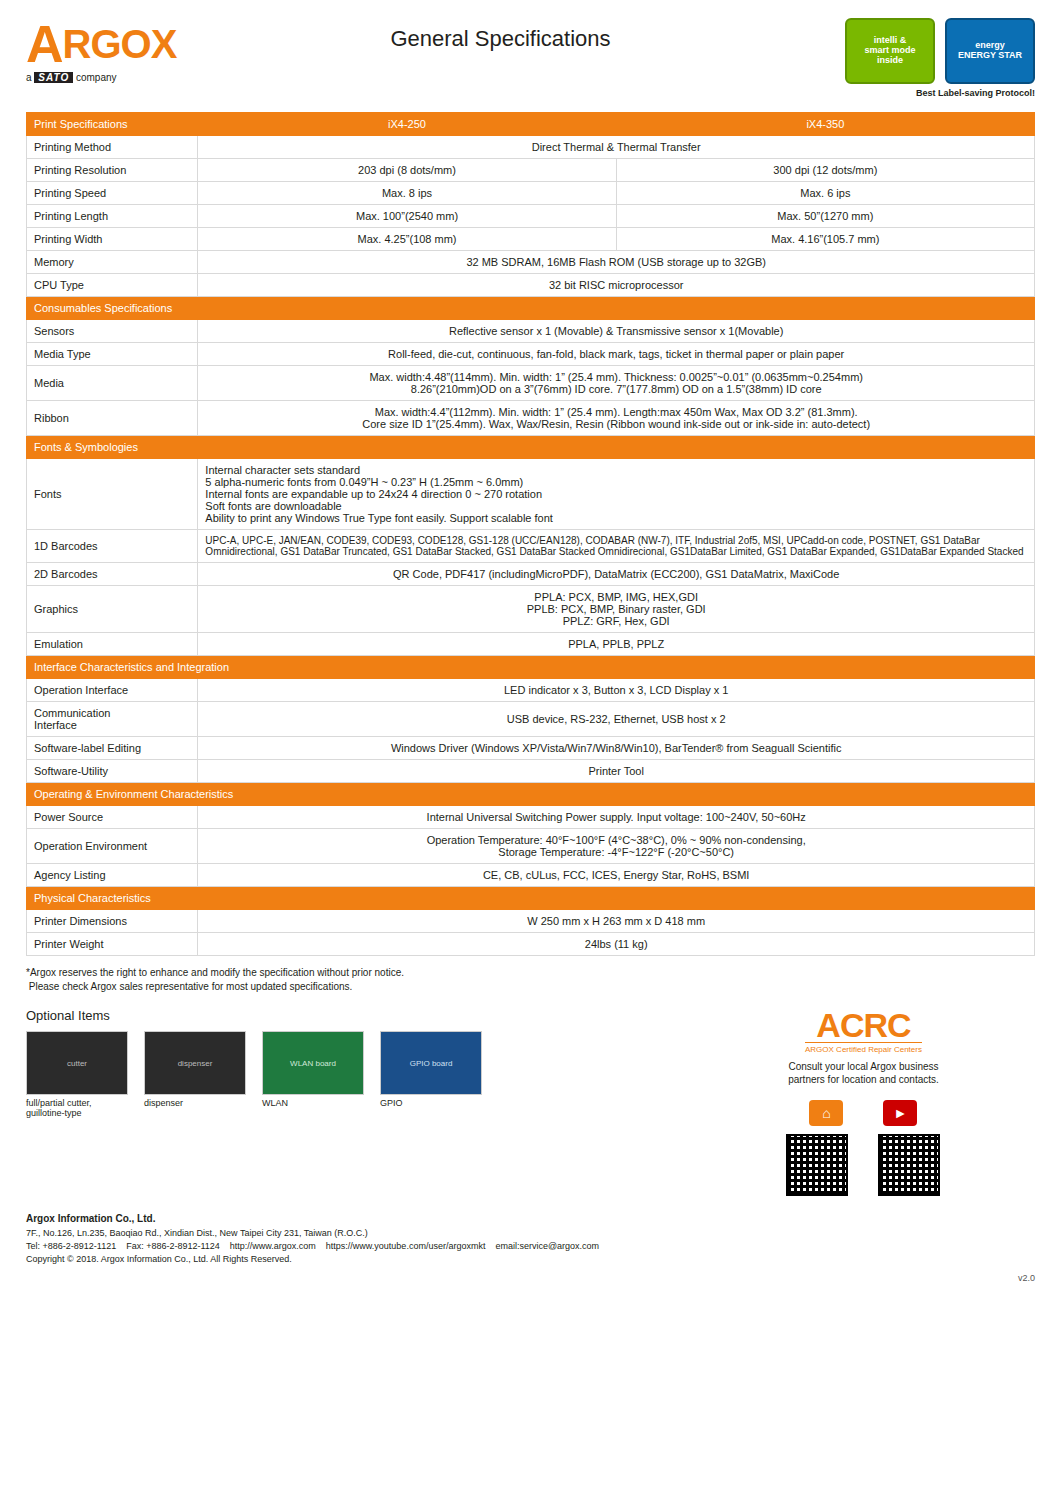ARGOX
a SATO company
General Specifications
intelli &
smart mode
inside
energy
ENERGY STAR
Best Label-saving Protocol!
| Print Specifications | iX4-250 | iX4-350 |
| --- | --- | --- |
| Printing Method | Direct Thermal & Thermal Transfer |
| Printing Resolution | 203 dpi (8 dots/mm) | 300 dpi (12 dots/mm) |
| Printing Speed | Max. 8 ips | Max. 6 ips |
| Printing Length | Max. 100”(2540 mm) | Max. 50”(1270 mm) |
| Printing Width | Max. 4.25”(108 mm) | Max. 4.16”(105.7 mm) |
| Memory | 32 MB SDRAM, 16MB Flash ROM (USB storage up to 32GB) |
| CPU Type | 32 bit RISC microprocessor |
| Consumables Specifications |
| Sensors | Reflective sensor x 1 (Movable) & Transmissive sensor x 1(Movable) |
| Media Type | Roll-feed, die-cut, continuous, fan-fold, black mark, tags, ticket in thermal paper or plain paper |
| Media | Max. width:4.48”(114mm). Min. width: 1” (25.4 mm). Thickness: 0.0025”~0.01” (0.0635mm~0.254mm) 8.26”(210mm)OD on a 3”(76mm) ID core. 7”(177.8mm) OD on a 1.5”(38mm) ID core |
| Ribbon | Max. width:4.4”(112mm). Min. width: 1” (25.4 mm). Length:max 450m Wax, Max OD 3.2” (81.3mm). Core size ID 1”(25.4mm). Wax, Wax/Resin, Resin (Ribbon wound ink-side out or ink-side in: auto-detect) |
| Fonts & Symbologies |
| Fonts | Internal character sets standard 5 alpha-numeric fonts from 0.049”H ~ 0.23” H (1.25mm ~ 6.0mm) Internal fonts are expandable up to 24x24 4 direction 0 ~ 270 rotation Soft fonts are downloadable Ability to print any Windows True Type font easily. Support scalable font |
| 1D Barcodes | UPC-A, UPC-E, JAN/EAN, CODE39, CODE93, CODE128, GS1-128 (UCC/EAN128), CODABAR (NW-7), ITF, Industrial 2of5, MSI, UPCadd-on code, POSTNET, GS1 DataBar Omnidirectional, GS1 DataBar Truncated, GS1 DataBar Stacked, GS1 DataBar Stacked Omnidirecional, GS1DataBar Limited, GS1 DataBar Expanded, GS1DataBar Expanded Stacked |
| 2D Barcodes | QR Code, PDF417 (includingMicroPDF), DataMatrix (ECC200), GS1 DataMatrix, MaxiCode |
| Graphics | PPLA: PCX, BMP, IMG, HEX,GDI PPLB: PCX, BMP, Binary raster, GDI PPLZ: GRF, Hex, GDI |
| Emulation | PPLA, PPLB, PPLZ |
| Interface Characteristics and Integration |
| Operation Interface | LED indicator x 3, Button x 3, LCD Display x 1 |
| Communication Interface | USB device, RS-232, Ethernet, USB host x 2 |
| Software-label Editing | Windows Driver (Windows XP/Vista/Win7/Win8/Win10), BarTender® from Seaguall Scientific |
| Software-Utility | Printer Tool |
| Operating & Environment Characteristics |
| Power Source | Internal Universal Switching Power supply. Input voltage: 100~240V, 50~60Hz |
| Operation Environment | Operation Temperature: 40°F~100°F (4°C~38°C), 0% ~ 90% non-condensing, Storage Temperature: -4°F~122°F (-20°C~50°C) |
| Agency Listing | CE, CB, cULus, FCC, ICES, Energy Star, RoHS, BSMI |
| Physical Characteristics |
| Printer Dimensions | W 250 mm x H 263 mm x D 418 mm |
| Printer Weight | 24lbs (11 kg) |
*Argox reserves the right to enhance and modify the specification without prior notice.
Please check Argox sales representative for most updated specifications.
Optional Items
cutter
full/partial cutter,
guillotine-type
dispenser
dispenser
WLAN board
WLAN
GPIO board
GPIO
ACRC
ARGOX Certified Repair Centers
Consult your local Argox business
partners for location and contacts.
⌂
►
Argox Information Co., Ltd.
7F., No.126, Ln.235, Baoqiao Rd., Xindian Dist., New Taipei City 231, Taiwan (R.O.C.)
Tel: +886-2-8912-1121 Fax: +886-2-8912-1124 http://www.argox.com https://www.youtube.com/user/argoxmkt email:service@argox.com
Copyright © 2018. Argox Information Co., Ltd. All Rights Reserved.
v2.0